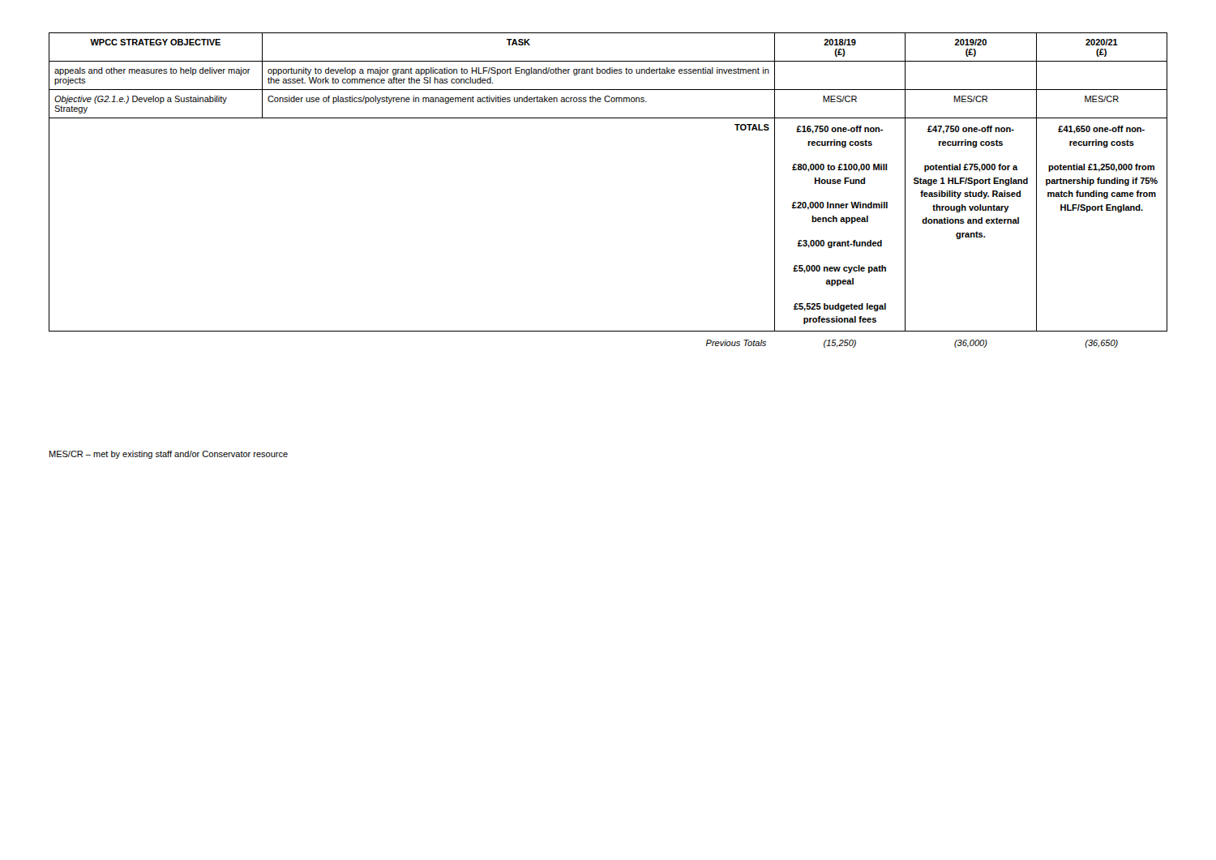| WPCC STRATEGY OBJECTIVE | TASK | 2018/19 (£) | 2019/20 (£) | 2020/21 (£) |
| --- | --- | --- | --- | --- |
| appeals and other measures to help deliver major projects | opportunity to develop a major grant application to HLF/Sport England/other grant bodies to undertake essential investment in the asset. Work to commence after the SI has concluded. | | | |
| Objective (G2.1.e.) Develop a Sustainability Strategy | Consider use of plastics/polystyrene in management activities undertaken across the Commons. | MES/CR | MES/CR | MES/CR |
| TOTALS | £16,750 one-off non-recurring costs £80,000 to £100,00 Mill House Fund £20,000 Inner Windmill bench appeal £3,000 grant-funded £5,000 new cycle path appeal £5,525 budgeted legal professional fees | £47,750 one-off non-recurring costs potential £75,000 for a Stage 1 HLF/Sport England feasibility study. Raised through voluntary donations and external grants. | £41,650 one-off non-recurring costs potential £1,250,000 from partnership funding if 75% match funding came from HLF/Sport England. |
| Previous Totals | (15,250) | (36,000) | (36,650) |
MES/CR – met by existing staff and/or Conservator resource